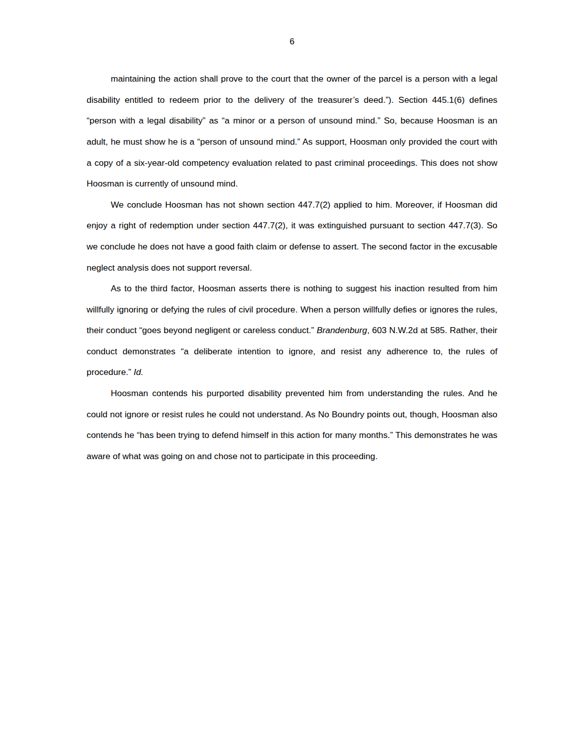6
maintaining the action shall prove to the court that the owner of the parcel is a person with a legal disability entitled to redeem prior to the delivery of the treasurer’s deed.”). Section 445.1(6) defines “person with a legal disability” as “a minor or a person of unsound mind.” So, because Hoosman is an adult, he must show he is a “person of unsound mind.” As support, Hoosman only provided the court with a copy of a six-year-old competency evaluation related to past criminal proceedings. This does not show Hoosman is currently of unsound mind.
We conclude Hoosman has not shown section 447.7(2) applied to him. Moreover, if Hoosman did enjoy a right of redemption under section 447.7(2), it was extinguished pursuant to section 447.7(3). So we conclude he does not have a good faith claim or defense to assert. The second factor in the excusable neglect analysis does not support reversal.
As to the third factor, Hoosman asserts there is nothing to suggest his inaction resulted from him willfully ignoring or defying the rules of civil procedure. When a person willfully defies or ignores the rules, their conduct “goes beyond negligent or careless conduct.” Brandenburg, 603 N.W.2d at 585. Rather, their conduct demonstrates “a deliberate intention to ignore, and resist any adherence to, the rules of procedure.” Id.
Hoosman contends his purported disability prevented him from understanding the rules. And he could not ignore or resist rules he could not understand. As No Boundry points out, though, Hoosman also contends he “has been trying to defend himself in this action for many months.” This demonstrates he was aware of what was going on and chose not to participate in this proceeding.